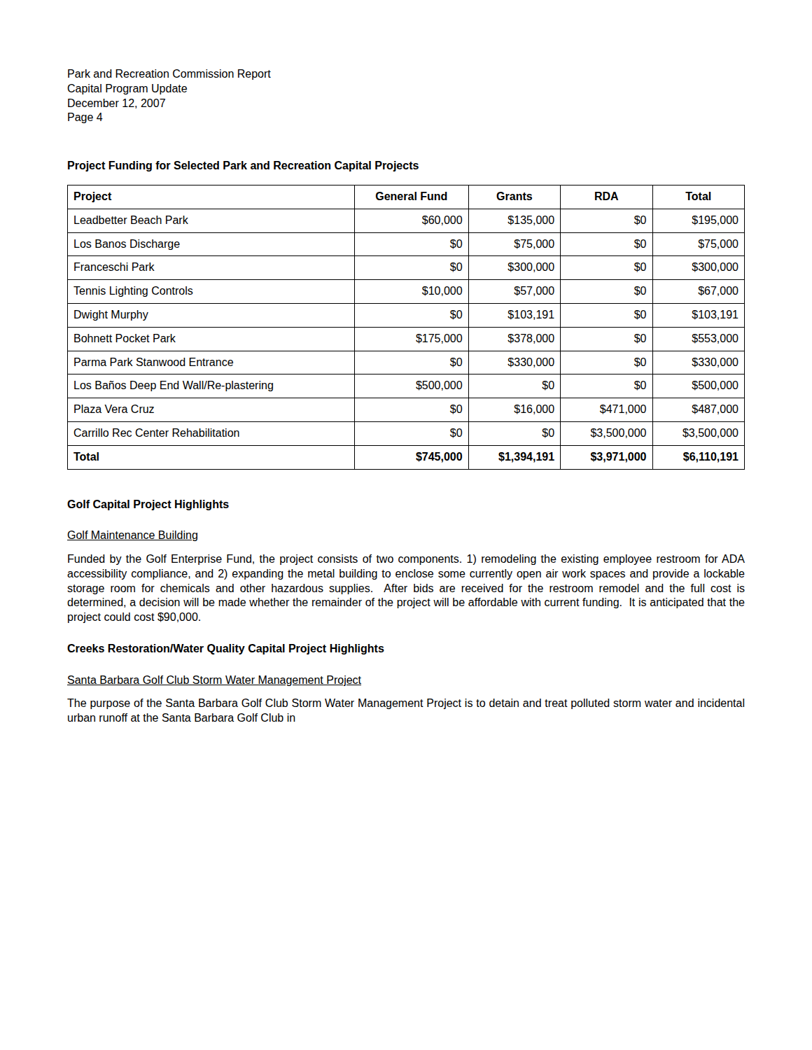Park and Recreation Commission Report
Capital Program Update
December 12, 2007
Page 4
Project Funding for Selected Park and Recreation Capital Projects
| Project | General Fund | Grants | RDA | Total |
| --- | --- | --- | --- | --- |
| Leadbetter Beach Park | $60,000 | $135,000 | $0 | $195,000 |
| Los Banos Discharge | $0 | $75,000 | $0 | $75,000 |
| Franceschi Park | $0 | $300,000 | $0 | $300,000 |
| Tennis Lighting Controls | $10,000 | $57,000 | $0 | $67,000 |
| Dwight Murphy | $0 | $103,191 | $0 | $103,191 |
| Bohnett Pocket Park | $175,000 | $378,000 | $0 | $553,000 |
| Parma Park Stanwood Entrance | $0 | $330,000 | $0 | $330,000 |
| Los Baños Deep End Wall/Re-plastering | $500,000 | $0 | $0 | $500,000 |
| Plaza Vera Cruz | $0 | $16,000 | $471,000 | $487,000 |
| Carrillo Rec Center Rehabilitation | $0 | $0 | $3,500,000 | $3,500,000 |
| Total | $745,000 | $1,394,191 | $3,971,000 | $6,110,191 |
Golf Capital Project Highlights
Golf Maintenance Building
Funded by the Golf Enterprise Fund, the project consists of two components. 1) remodeling the existing employee restroom for ADA accessibility compliance, and 2) expanding the metal building to enclose some currently open air work spaces and provide a lockable storage room for chemicals and other hazardous supplies. After bids are received for the restroom remodel and the full cost is determined, a decision will be made whether the remainder of the project will be affordable with current funding. It is anticipated that the project could cost $90,000.
Creeks Restoration/Water Quality Capital Project Highlights
Santa Barbara Golf Club Storm Water Management Project
The purpose of the Santa Barbara Golf Club Storm Water Management Project is to detain and treat polluted storm water and incidental urban runoff at the Santa Barbara Golf Club in